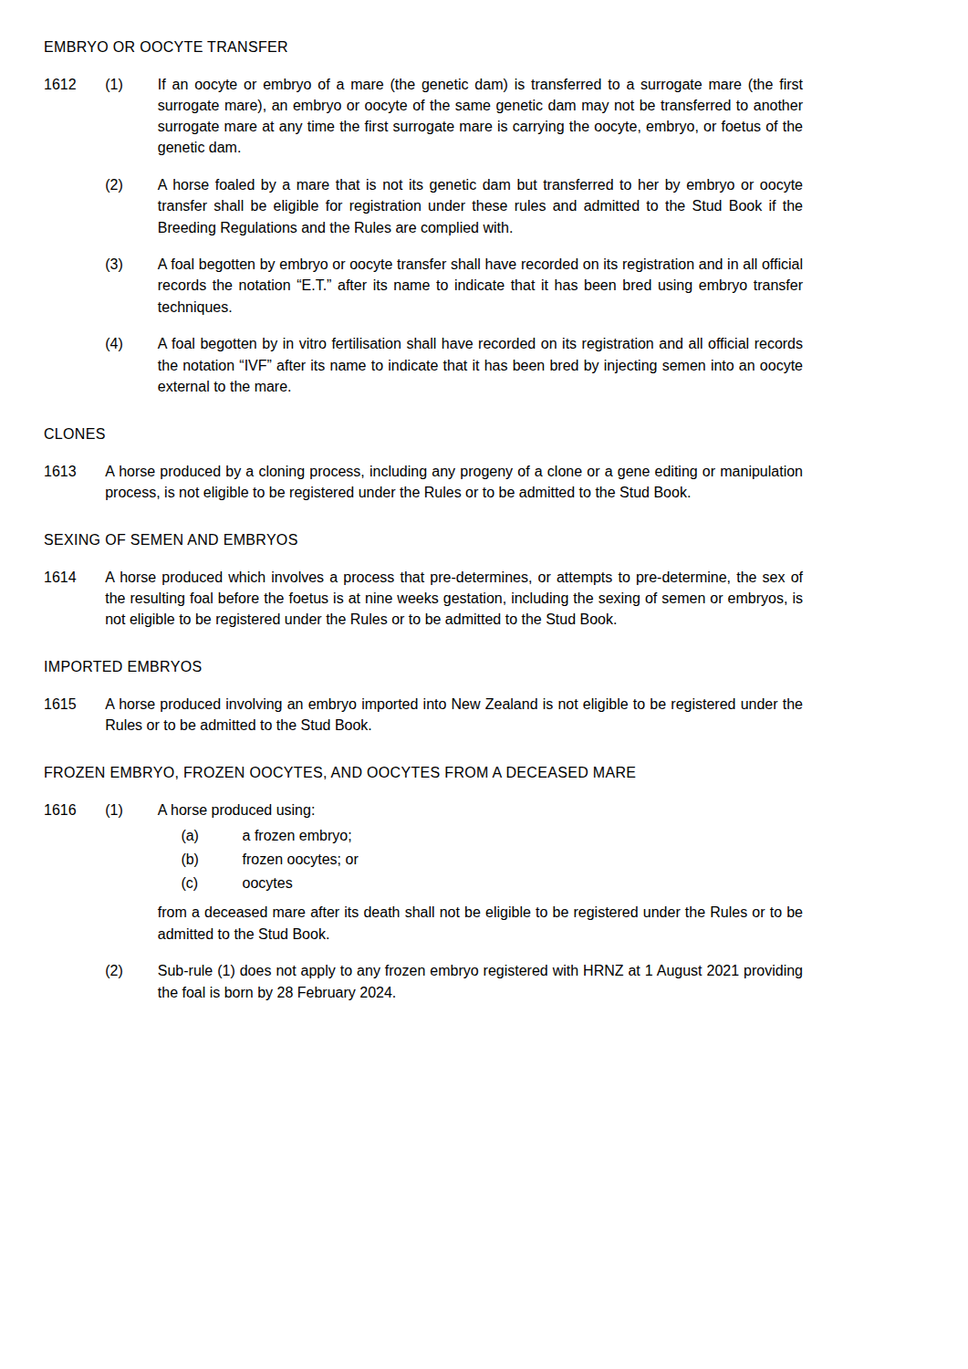Embryo or Oocyte Transfer
1612
(1)
If an oocyte or embryo of a mare (the genetic dam) is transferred to a surrogate mare (the first surrogate mare), an embryo or oocyte of the same genetic dam may not be transferred to another surrogate mare at any time the first surrogate mare is carrying the oocyte, embryo, or foetus of the genetic dam.
(2)
A horse foaled by a mare that is not its genetic dam but transferred to her by embryo or oocyte transfer shall be eligible for registration under these rules and admitted to the Stud Book if the Breeding Regulations and the Rules are complied with.
(3)
A foal begotten by embryo or oocyte transfer shall have recorded on its registration and in all official records the notation “E.T.” after its name to indicate that it has been bred using embryo transfer techniques.
(4)
A foal begotten by in vitro fertilisation shall have recorded on its registration and all official records the notation “IVF” after its name to indicate that it has been bred by injecting semen into an oocyte external to the mare.
Clones
1613
A horse produced by a cloning process, including any progeny of a clone or a gene editing or manipulation process, is not eligible to be registered under the Rules or to be admitted to the Stud Book.
Sexing of Semen and Embryos
1614
A horse produced which involves a process that pre-determines, or attempts to pre-determine, the sex of the resulting foal before the foetus is at nine weeks gestation, including the sexing of semen or embryos, is not eligible to be registered under the Rules or to be admitted to the Stud Book.
Imported Embryos
1615
A horse produced involving an embryo imported into New Zealand is not eligible to be registered under the Rules or to be admitted to the Stud Book.
Frozen Embryo, Frozen Oocytes, and Oocytes from a Deceased Mare
1616
(1)
A horse produced using:
(a)
a frozen embryo;
(b)
frozen oocytes; or
(c)
oocytes
from a deceased mare after its death shall not be eligible to be registered under the Rules or to be admitted to the Stud Book.
(2)
Sub-rule (1) does not apply to any frozen embryo registered with HRNZ at 1 August 2021 providing the foal is born by 28 February 2024.